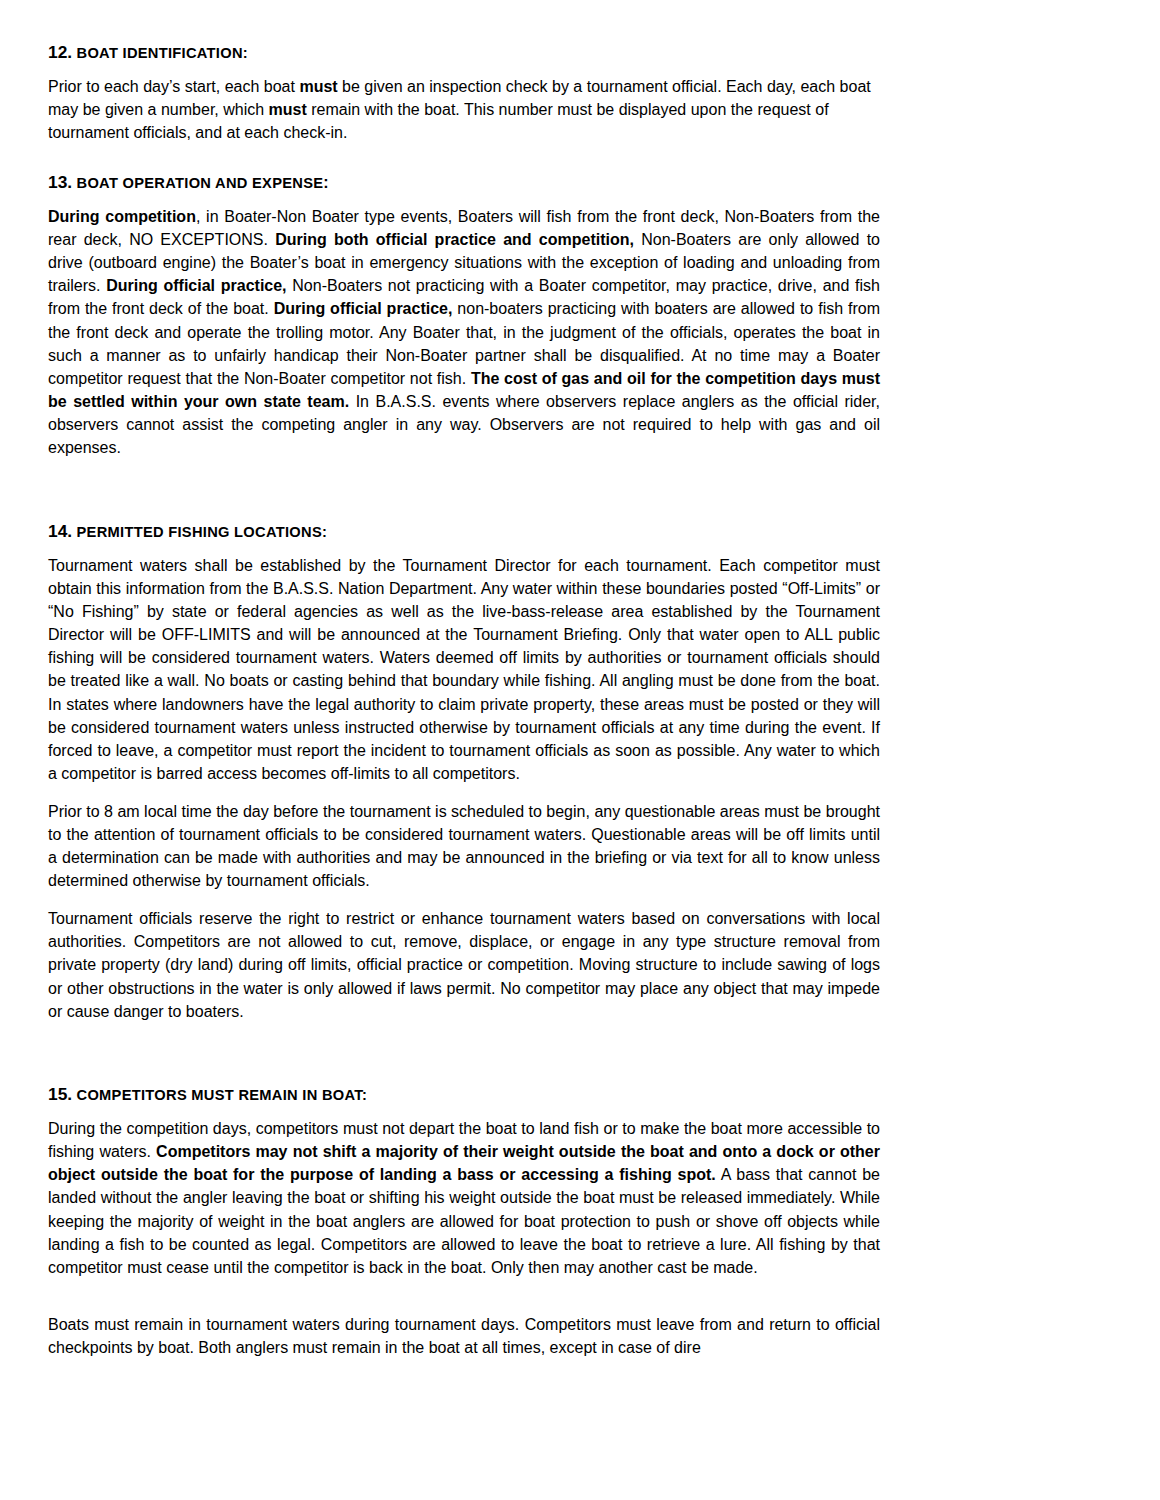12. BOAT IDENTIFICATION:
Prior to each day’s start, each boat must be given an inspection check by a tournament official. Each day, each boat may be given a number, which must remain with the boat. This number must be displayed upon the request of tournament officials, and at each check-in.
13. BOAT OPERATION AND EXPENSE:
During competition, in Boater-Non Boater type events, Boaters will fish from the front deck, Non-Boaters from the rear deck, NO EXCEPTIONS. During both official practice and competition, Non-Boaters are only allowed to drive (outboard engine) the Boater’s boat in emergency situations with the exception of loading and unloading from trailers. During official practice, Non-Boaters not practicing with a Boater competitor, may practice, drive, and fish from the front deck of the boat. During official practice, non-boaters practicing with boaters are allowed to fish from the front deck and operate the trolling motor. Any Boater that, in the judgment of the officials, operates the boat in such a manner as to unfairly handicap their Non-Boater partner shall be disqualified. At no time may a Boater competitor request that the Non-Boater competitor not fish. The cost of gas and oil for the competition days must be settled within your own state team. In B.A.S.S. events where observers replace anglers as the official rider, observers cannot assist the competing angler in any way. Observers are not required to help with gas and oil expenses.
14. PERMITTED FISHING LOCATIONS:
Tournament waters shall be established by the Tournament Director for each tournament. Each competitor must obtain this information from the B.A.S.S. Nation Department. Any water within these boundaries posted “Off-Limits” or “No Fishing” by state or federal agencies as well as the live-bass-release area established by the Tournament Director will be OFF-LIMITS and will be announced at the Tournament Briefing. Only that water open to ALL public fishing will be considered tournament waters. Waters deemed off limits by authorities or tournament officials should be treated like a wall. No boats or casting behind that boundary while fishing. All angling must be done from the boat. In states where landowners have the legal authority to claim private property, these areas must be posted or they will be considered tournament waters unless instructed otherwise by tournament officials at any time during the event. If forced to leave, a competitor must report the incident to tournament officials as soon as possible. Any water to which a competitor is barred access becomes off-limits to all competitors.
Prior to 8 am local time the day before the tournament is scheduled to begin, any questionable areas must be brought to the attention of tournament officials to be considered tournament waters. Questionable areas will be off limits until a determination can be made with authorities and may be announced in the briefing or via text for all to know unless determined otherwise by tournament officials.
Tournament officials reserve the right to restrict or enhance tournament waters based on conversations with local authorities. Competitors are not allowed to cut, remove, displace, or engage in any type structure removal from private property (dry land) during off limits, official practice or competition. Moving structure to include sawing of logs or other obstructions in the water is only allowed if laws permit. No competitor may place any object that may impede or cause danger to boaters.
15. COMPETITORS MUST REMAIN IN BOAT:
During the competition days, competitors must not depart the boat to land fish or to make the boat more accessible to fishing waters. Competitors may not shift a majority of their weight outside the boat and onto a dock or other object outside the boat for the purpose of landing a bass or accessing a fishing spot. A bass that cannot be landed without the angler leaving the boat or shifting his weight outside the boat must be released immediately. While keeping the majority of weight in the boat anglers are allowed for boat protection to push or shove off objects while landing a fish to be counted as legal. Competitors are allowed to leave the boat to retrieve a lure. All fishing by that competitor must cease until the competitor is back in the boat. Only then may another cast be made.
Boats must remain in tournament waters during tournament days. Competitors must leave from and return to official checkpoints by boat. Both anglers must remain in the boat at all times, except in case of dire